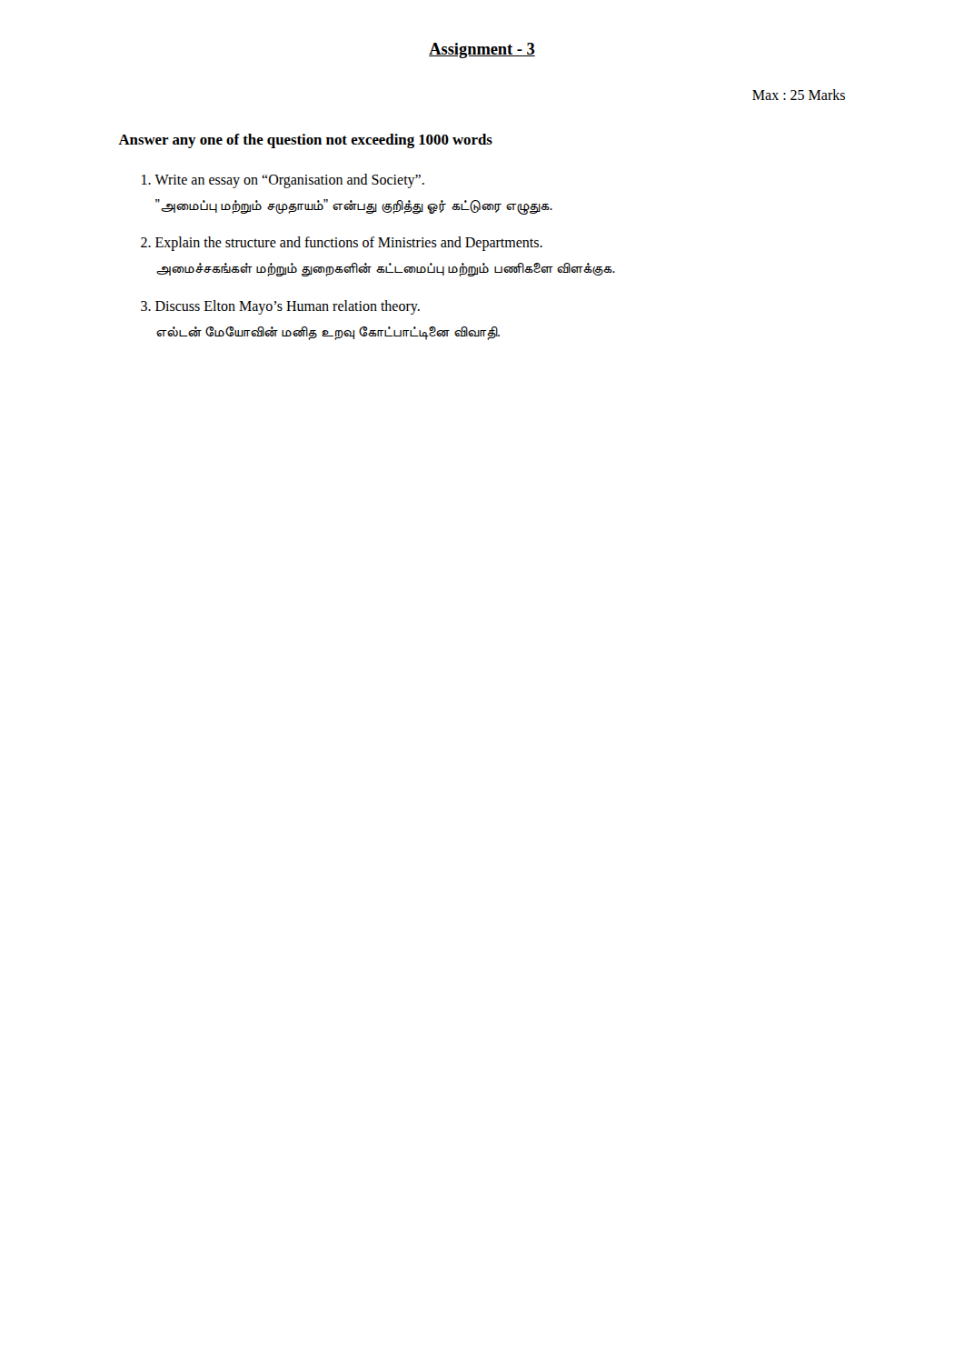Assignment - 3
Max : 25 Marks
Answer any one of the question not exceeding 1000 words
Write an essay on “Organisation and Society”. ”அமைப்பு மற்றும் சமுதாயம்” என்பது குறித்து ஓர் கட்டுரை எழுதுக.
Explain the structure and functions of Ministries and Departments. அமைச்சகங்கள் மற்றும் துறைகளின் கட்டமைப்பு மற்றும் பணிகளை விளக்குக.
Discuss Elton Mayo’s Human relation theory. எல்டன் மேயோவின் மனித உறவு கோட்பாட்டினை விவாதி.